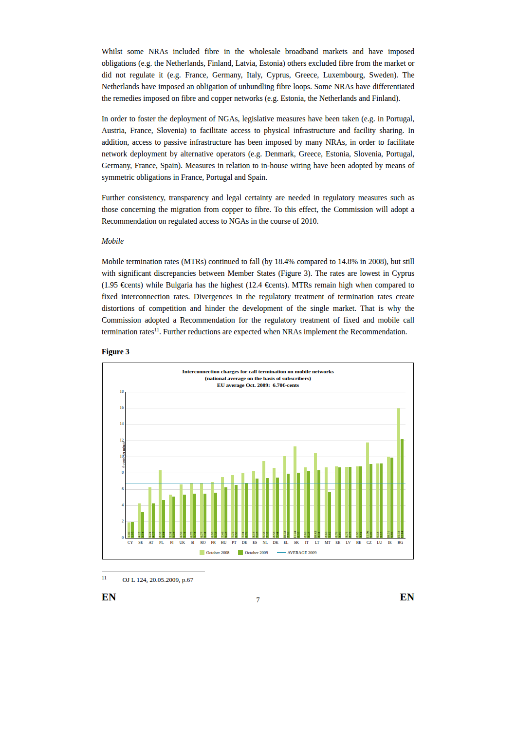Whilst some NRAs included fibre in the wholesale broadband markets and have imposed obligations (e.g. the Netherlands, Finland, Latvia, Estonia) others excluded fibre from the market or did not regulate it (e.g. France, Germany, Italy, Cyprus, Greece, Luxembourg, Sweden). The Netherlands have imposed an obligation of unbundling fibre loops. Some NRAs have differentiated the remedies imposed on fibre and copper networks (e.g. Estonia, the Netherlands and Finland).
In order to foster the deployment of NGAs, legislative measures have been taken (e.g. in Portugal, Austria, France, Slovenia) to facilitate access to physical infrastructure and facility sharing. In addition, access to passive infrastructure has been imposed by many NRAs, in order to facilitate network deployment by alternative operators (e.g. Denmark, Greece, Estonia, Slovenia, Portugal, Germany, France, Spain). Measures in relation to in-house wiring have been adopted by means of symmetric obligations in France, Portugal and Spain.
Further consistency, transparency and legal certainty are needed in regulatory measures such as those concerning the migration from copper to fibre. To this effect, the Commission will adopt a Recommendation on regulated access to NGAs in the course of 2010.
Mobile
Mobile termination rates (MTRs) continued to fall (by 18.4% compared to 14.8% in 2008), but still with significant discrepancies between Member States (Figure 3). The rates are lowest in Cyprus (1.95 €cents) while Bulgaria has the highest (12.4 €cents). MTRs remain high when compared to fixed interconnection rates. Divergences in the regulatory treatment of termination rates create distortions of competition and hinder the development of the single market. That is why the Commission adopted a Recommendation for the regulatory treatment of fixed and mobile call termination rates11. Further reductions are expected when NRAs implement the Recommendation.
Figure 3
Interconnection charges for call termination on mobile networks
(national average on the basis of subscribers)
EU average Oct. 2009: 6.70€-cents
€-cents per minute
18 16 14 12 10 8 6 4 2 0
1.90
1.95
4.22
3.14
6.21
4.25
8.32
4.64
5.31
5.08
6.56
5.31
6.73
5.44
6.77
5.44
6.88
5.53
7.48
6.23
7.72
6.50
7.94
6.76
8.18
7.28
9.43
7.32
8.58
7.44
10.03
7.86
11.24
8.03
8.66
8.23
10.43
8.34
8.66
5.62
8.76
8.69
8.75
8.75
8.80
8.81
11.76
9.09
9.13
9.13
10.01
9.86
15.92
12.14
CY SE AT PL FI UK SI RO FR HU PT DE ES NL DK EL SK IT LT MT EE LV BE CZ LU IE BG
October 2008 October 2009 AVERAGE 2009
11 OJ L 124, 20.05.2009, p.67
EN 7 EN